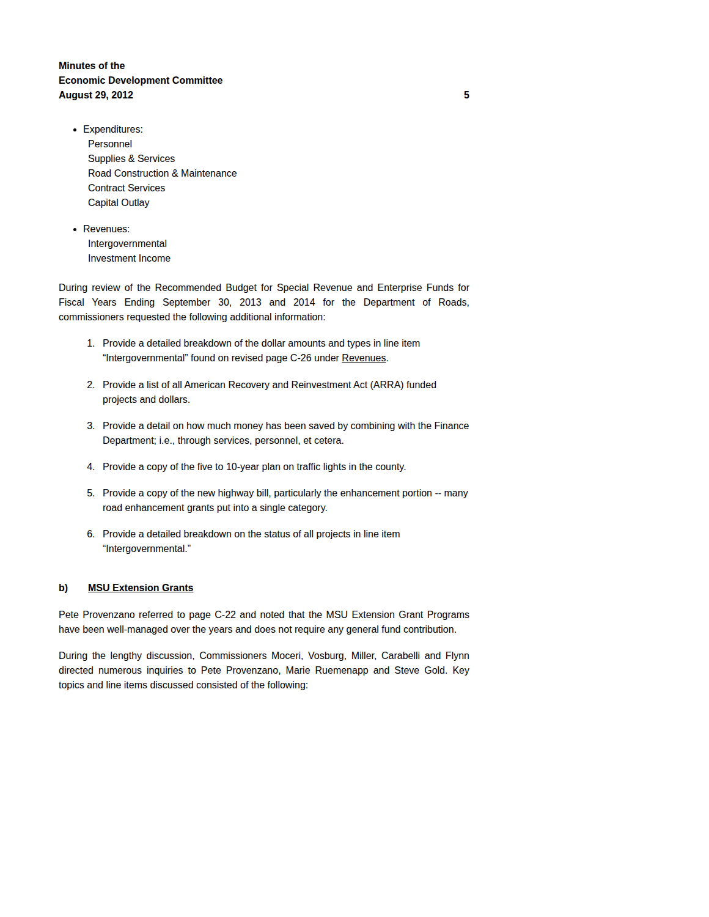Minutes of the
Economic Development Committee
August 29, 20125
Expenditures:
Personnel
Supplies & Services
Road Construction & Maintenance
Contract Services
Capital Outlay
Revenues:
Intergovernmental
Investment Income
During review of the Recommended Budget for Special Revenue and Enterprise Funds for Fiscal Years Ending September 30, 2013 and 2014 for the Department of Roads, commissioners requested the following additional information:
Provide a detailed breakdown of the dollar amounts and types in line item “Intergovernmental” found on revised page C-26 under Revenues.
Provide a list of all American Recovery and Reinvestment Act (ARRA) funded projects and dollars.
Provide a detail on how much money has been saved by combining with the Finance Department; i.e., through services, personnel, et cetera.
Provide a copy of the five to 10-year plan on traffic lights in the county.
Provide a copy of the new highway bill, particularly the enhancement portion -- many road enhancement grants put into a single category.
Provide a detailed breakdown on the status of all projects in line item “Intergovernmental.”
b) MSU Extension Grants
Pete Provenzano referred to page C-22 and noted that the MSU Extension Grant Programs have been well-managed over the years and does not require any general fund contribution.
During the lengthy discussion, Commissioners Moceri, Vosburg, Miller, Carabelli and Flynn directed numerous inquiries to Pete Provenzano, Marie Ruemenapp and Steve Gold. Key topics and line items discussed consisted of the following: